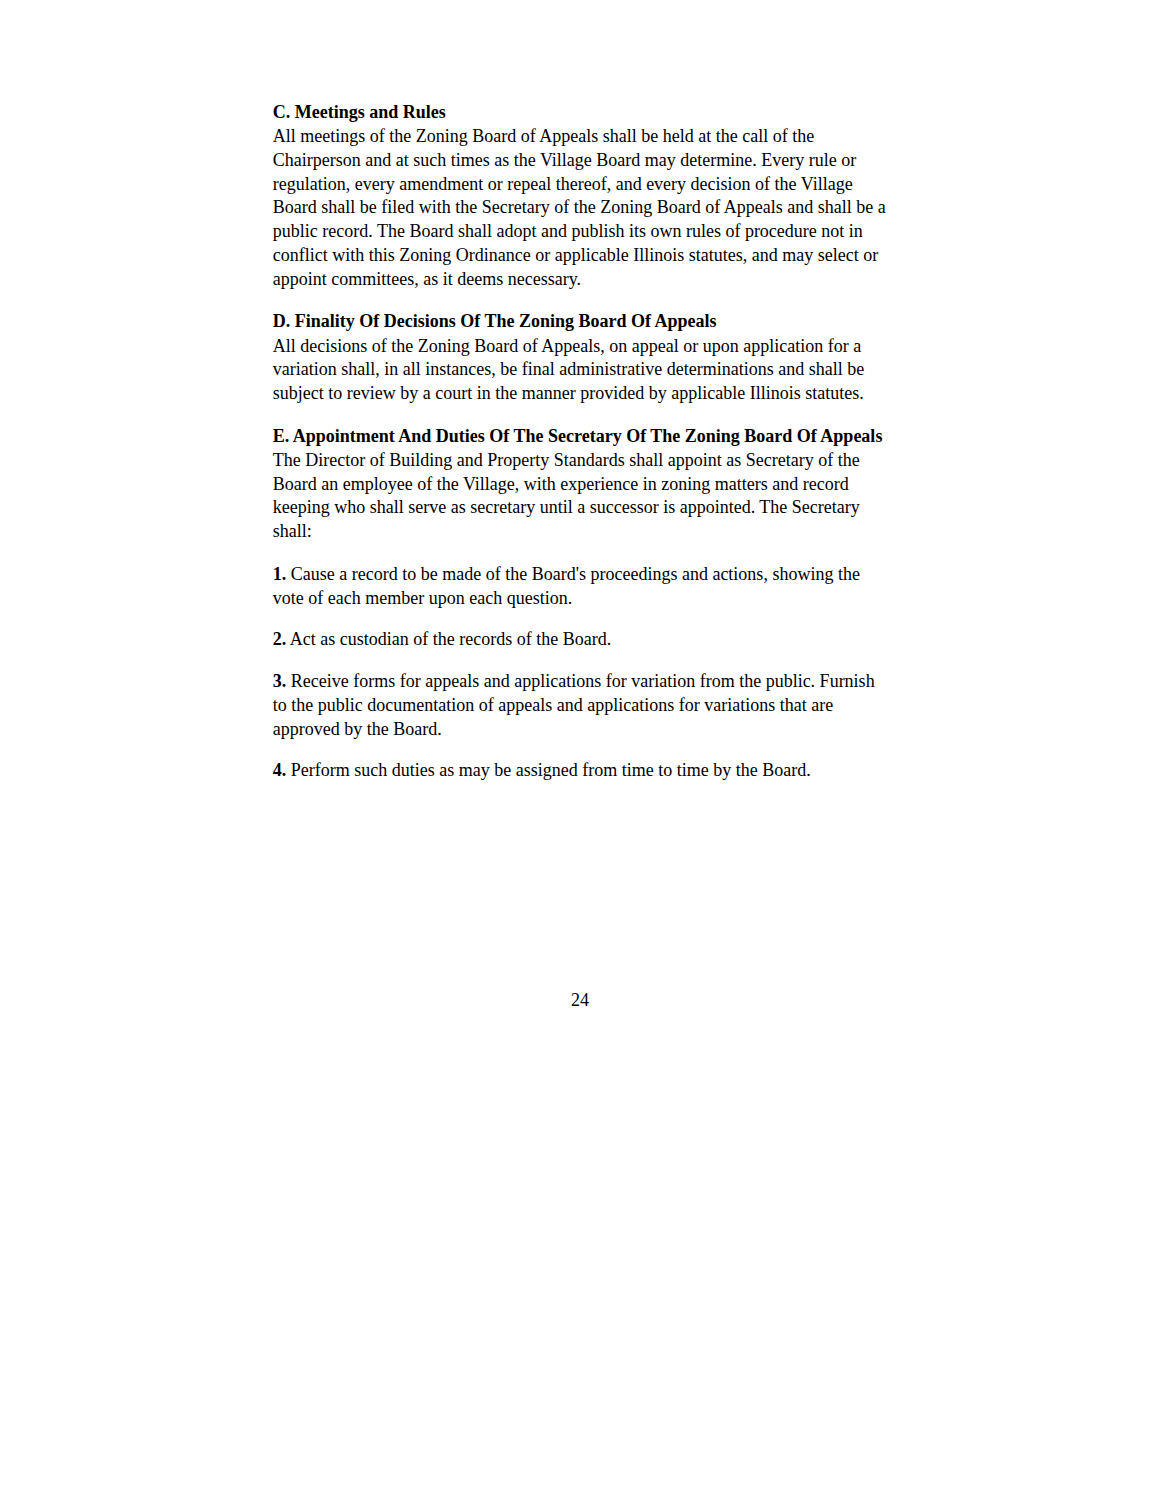C. Meetings and Rules
All meetings of the Zoning Board of Appeals shall be held at the call of the Chairperson and at such times as the Village Board may determine. Every rule or regulation, every amendment or repeal thereof, and every decision of the Village Board shall be filed with the Secretary of the Zoning Board of Appeals and shall be a public record. The Board shall adopt and publish its own rules of procedure not in conflict with this Zoning Ordinance or applicable Illinois statutes, and may select or appoint committees, as it deems necessary.
D. Finality Of Decisions Of The Zoning Board Of Appeals
All decisions of the Zoning Board of Appeals, on appeal or upon application for a variation shall, in all instances, be final administrative determinations and shall be subject to review by a court in the manner provided by applicable Illinois statutes.
E. Appointment And Duties Of The Secretary Of The Zoning Board Of Appeals
The Director of Building and Property Standards shall appoint as Secretary of the Board an employee of the Village, with experience in zoning matters and record keeping who shall serve as secretary until a successor is appointed. The Secretary shall:
1. Cause a record to be made of the Board's proceedings and actions, showing the vote of each member upon each question.
2. Act as custodian of the records of the Board.
3. Receive forms for appeals and applications for variation from the public. Furnish to the public documentation of appeals and applications for variations that are approved by the Board.
4. Perform such duties as may be assigned from time to time by the Board.
24